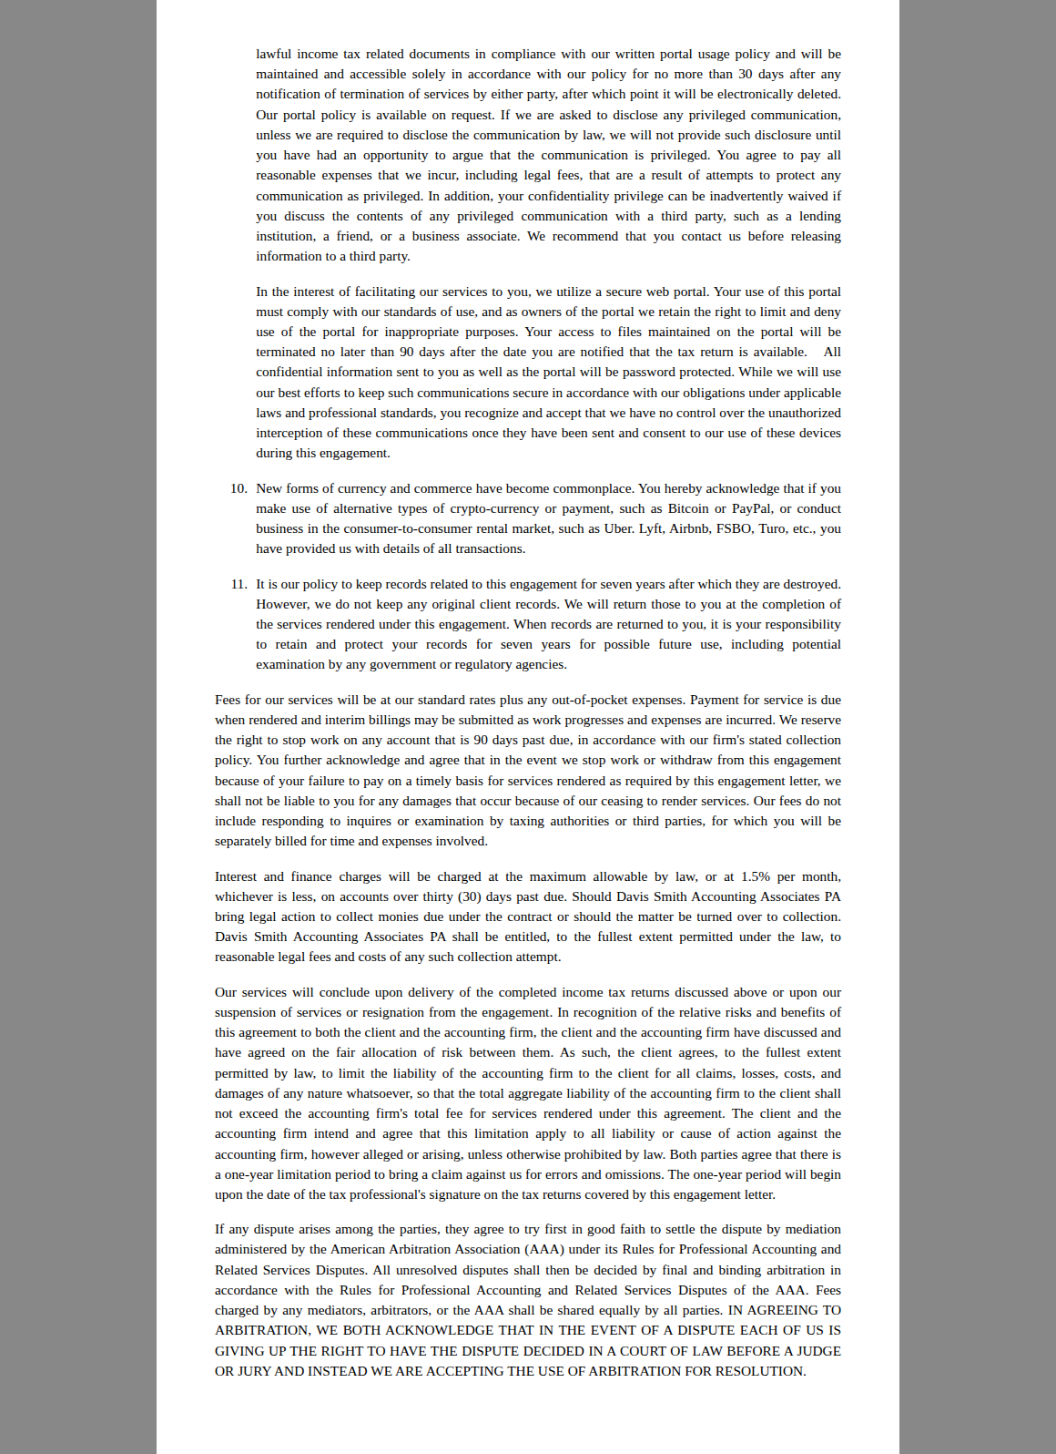lawful income tax related documents in compliance with our written portal usage policy and will be maintained and accessible solely in accordance with our policy for no more than 30 days after any notification of termination of services by either party, after which point it will be electronically deleted. Our portal policy is available on request. If we are asked to disclose any privileged communication, unless we are required to disclose the communication by law, we will not provide such disclosure until you have had an opportunity to argue that the communication is privileged. You agree to pay all reasonable expenses that we incur, including legal fees, that are a result of attempts to protect any communication as privileged. In addition, your confidentiality privilege can be inadvertently waived if you discuss the contents of any privileged communication with a third party, such as a lending institution, a friend, or a business associate. We recommend that you contact us before releasing information to a third party.
In the interest of facilitating our services to you, we utilize a secure web portal. Your use of this portal must comply with our standards of use, and as owners of the portal we retain the right to limit and deny use of the portal for inappropriate purposes. Your access to files maintained on the portal will be terminated no later than 90 days after the date you are notified that the tax return is available. All confidential information sent to you as well as the portal will be password protected. While we will use our best efforts to keep such communications secure in accordance with our obligations under applicable laws and professional standards, you recognize and accept that we have no control over the unauthorized interception of these communications once they have been sent and consent to our use of these devices during this engagement.
New forms of currency and commerce have become commonplace. You hereby acknowledge that if you make use of alternative types of crypto-currency or payment, such as Bitcoin or PayPal, or conduct business in the consumer-to-consumer rental market, such as Uber. Lyft, Airbnb, FSBO, Turo, etc., you have provided us with details of all transactions.
It is our policy to keep records related to this engagement for seven years after which they are destroyed. However, we do not keep any original client records. We will return those to you at the completion of the services rendered under this engagement. When records are returned to you, it is your responsibility to retain and protect your records for seven years for possible future use, including potential examination by any government or regulatory agencies.
Fees for our services will be at our standard rates plus any out-of-pocket expenses. Payment for service is due when rendered and interim billings may be submitted as work progresses and expenses are incurred. We reserve the right to stop work on any account that is 90 days past due, in accordance with our firm's stated collection policy. You further acknowledge and agree that in the event we stop work or withdraw from this engagement because of your failure to pay on a timely basis for services rendered as required by this engagement letter, we shall not be liable to you for any damages that occur because of our ceasing to render services. Our fees do not include responding to inquires or examination by taxing authorities or third parties, for which you will be separately billed for time and expenses involved.
Interest and finance charges will be charged at the maximum allowable by law, or at 1.5% per month, whichever is less, on accounts over thirty (30) days past due. Should Davis Smith Accounting Associates PA bring legal action to collect monies due under the contract or should the matter be turned over to collection. Davis Smith Accounting Associates PA shall be entitled, to the fullest extent permitted under the law, to reasonable legal fees and costs of any such collection attempt.
Our services will conclude upon delivery of the completed income tax returns discussed above or upon our suspension of services or resignation from the engagement. In recognition of the relative risks and benefits of this agreement to both the client and the accounting firm, the client and the accounting firm have discussed and have agreed on the fair allocation of risk between them. As such, the client agrees, to the fullest extent permitted by law, to limit the liability of the accounting firm to the client for all claims, losses, costs, and damages of any nature whatsoever, so that the total aggregate liability of the accounting firm to the client shall not exceed the accounting firm's total fee for services rendered under this agreement. The client and the accounting firm intend and agree that this limitation apply to all liability or cause of action against the accounting firm, however alleged or arising, unless otherwise prohibited by law. Both parties agree that there is a one-year limitation period to bring a claim against us for errors and omissions. The one-year period will begin upon the date of the tax professional's signature on the tax returns covered by this engagement letter.
If any dispute arises among the parties, they agree to try first in good faith to settle the dispute by mediation administered by the American Arbitration Association (AAA) under its Rules for Professional Accounting and Related Services Disputes. All unresolved disputes shall then be decided by final and binding arbitration in accordance with the Rules for Professional Accounting and Related Services Disputes of the AAA. Fees charged by any mediators, arbitrators, or the AAA shall be shared equally by all parties. In agreeing to arbitration, we both acknowledge that in the event of a dispute each of us is giving up the right to have the dispute decided in a court of law before a judge or jury and instead we are accepting the use of arbitration for resolution.